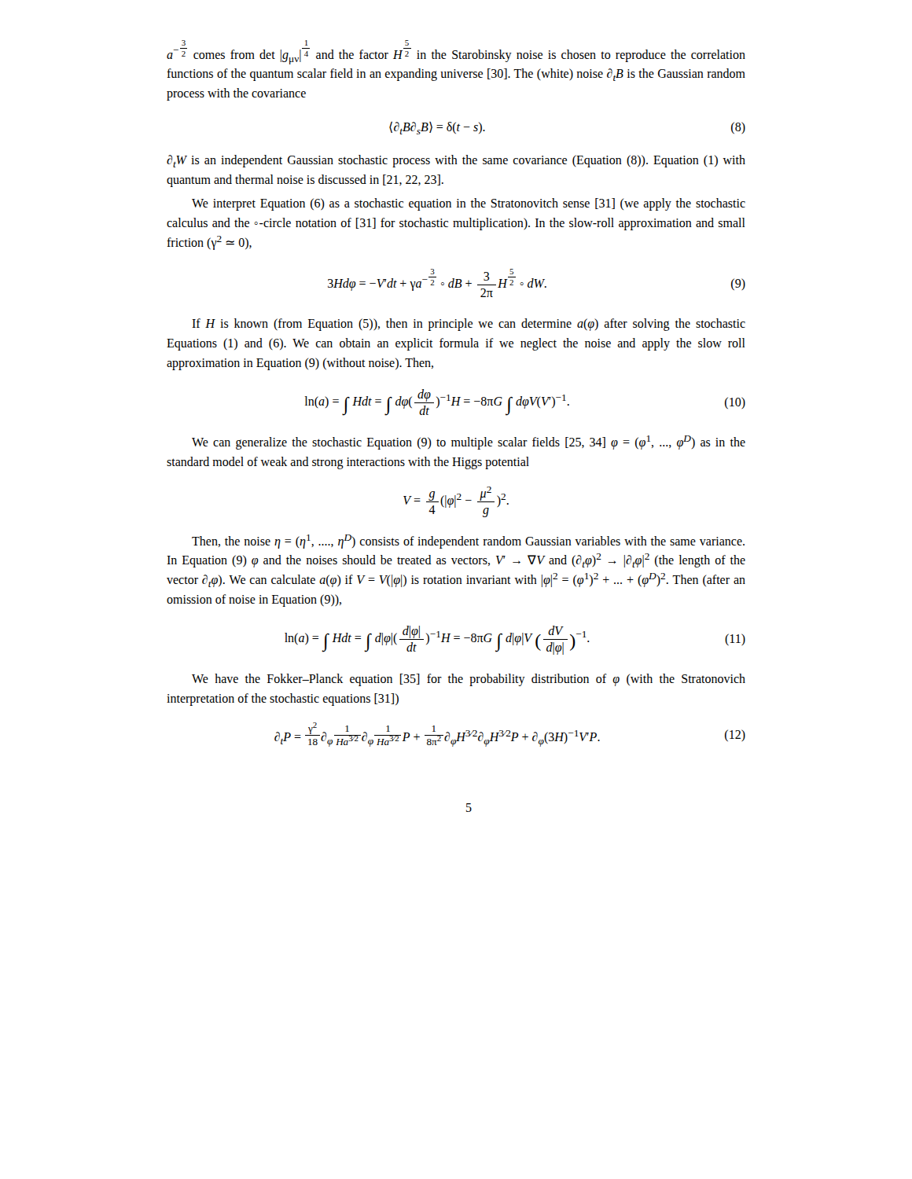a−32 comes from det |gμν|14 and the factor H52 in the Starobinsky noise is chosen to reproduce the correlation functions of the quantum scalar field in an expanding universe [30]. The (white) noise ∂tB is the Gaussian random process with the covariance
⟨∂tB∂sB⟩ = δ(t − s).
(8)
∂tW is an independent Gaussian stochastic process with the same covariance (Equation (8)). Equation (1) with quantum and thermal noise is discussed in [21, 22, 23].
We interpret Equation (6) as a stochastic equation in the Stratonovitch sense [31] (we apply the stochastic calculus and the ◦-circle notation of [31] for stochastic multiplication). In the slow-roll approximation and small friction (γ2 ≃ 0),
3Hdφ = −V′dt + γa−32 ◦ dB + 32π H52 ◦ dW.
(9)
If H is known (from Equation (5)), then in principle we can determine a(φ) after solving the stochastic Equations (1) and (6). We can obtain an explicit formula if we neglect the noise and apply the slow roll approximation in Equation (9) (without noise). Then,
ln(a) = ∫ Hdt = ∫ dφ(dφ dt)−1H = −8πG ∫ dφV(V′)−1.
(10)
We can generalize the stochastic Equation (9) to multiple scalar fields [25, 34] φ = (φ1, ..., φD) as in the standard model of weak and strong interactions with the Higgs potential
V = g 4(|φ|2 − μ2 g)2.
Then, the noise η = (η1, ...., ηD) consists of independent random Gaussian variables with the same variance. In Equation (9) φ and the noises should be treated as vectors, V′ → ∇V and (∂tφ)2 → |∂tφ|2 (the length of the vector ∂tφ). We can calculate a(φ) if V = V(|φ|) is rotation invariant with |φ|2 = (φ1)2 + ... + (φD)2. Then (after an omission of noise in Equation (9)),
ln(a) = ∫ Hdt = ∫ d|φ|(d|φ|dt)−1H = −8πG ∫ d|φ|V (dV d|φ|)−1.
(11)
We have the Fokker–Planck equation [35] for the probability distribution of φ (with the Stratonovich interpretation of the stochastic equations [31])
∂tP = γ218∂φ1 Ha3⁄2∂φ1 Ha3⁄2 P + 18π2∂φH3⁄2∂φH3⁄2P + ∂φ(3H)−1V′P.
(12)
5